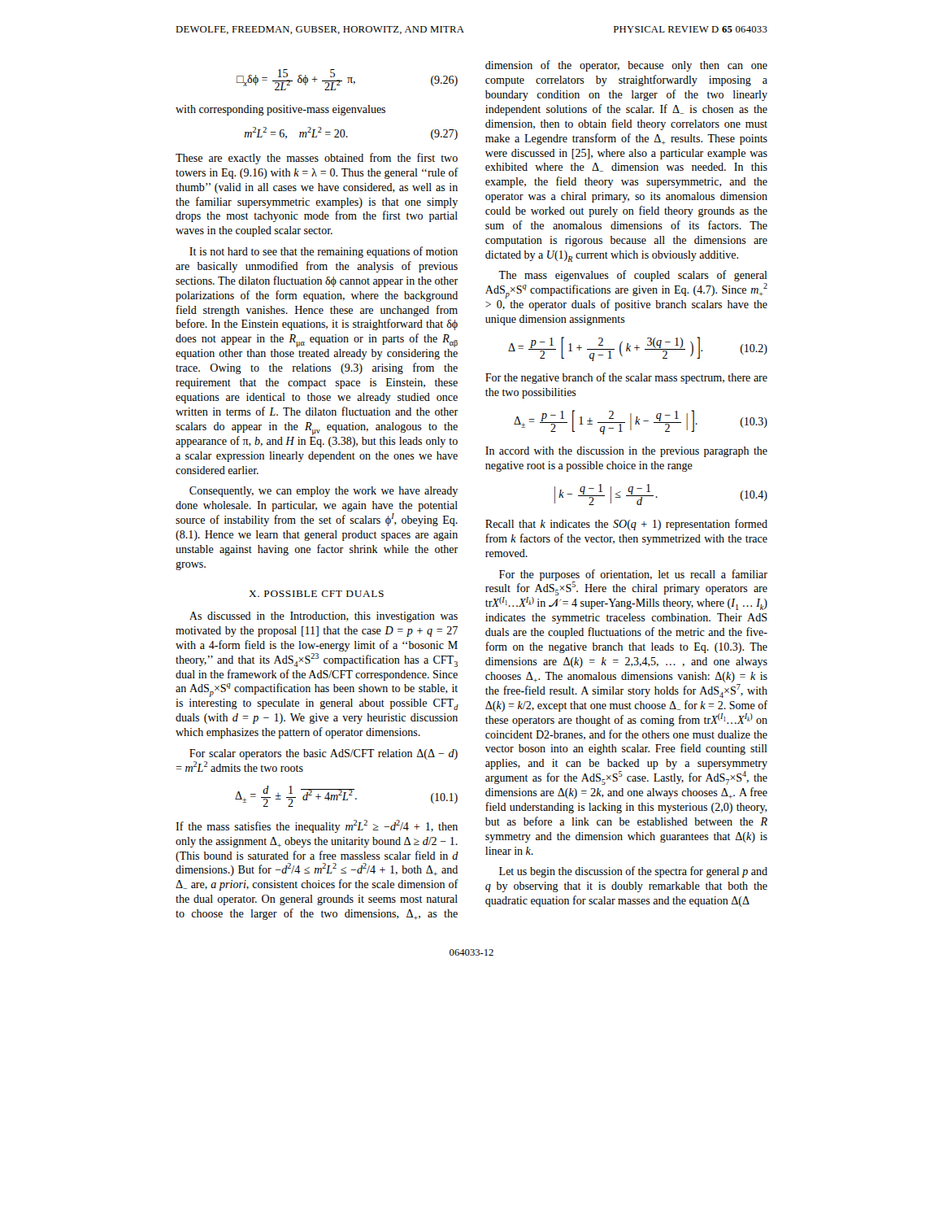DeWolfe, Freedman, Gubser, Horowitz, and Mitra
Physical Review D 65 064033
□xδϕ = 152L2 δϕ + 52L2 π,
(9.26)
with corresponding positive-mass eigenvalues
m2L2 = 6, m2L2 = 20.
(9.27)
These are exactly the masses obtained from the first two towers in Eq. (9.16) with k = λ = 0. Thus the general ‘‘rule of thumb’’ (valid in all cases we have considered, as well as in the familiar supersymmetric examples) is that one simply drops the most tachyonic mode from the first two partial waves in the coupled scalar sector.
It is not hard to see that the remaining equations of motion are basically unmodified from the analysis of previous sections. The dilaton fluctuation δϕ cannot appear in the other polarizations of the form equation, where the background field strength vanishes. Hence these are unchanged from before. In the Einstein equations, it is straightforward that δϕ does not appear in the Rμα equation or in parts of the Rαβ equation other than those treated already by considering the trace. Owing to the relations (9.3) arising from the requirement that the compact space is Einstein, these equations are identical to those we already studied once written in terms of L. The dilaton fluctuation and the other scalars do appear in the Rμν equation, analogous to the appearance of π, b, and H in Eq. (3.38), but this leads only to a scalar expression linearly dependent on the ones we have considered earlier.
Consequently, we can employ the work we have already done wholesale. In particular, we again have the potential source of instability from the set of scalars ϕI, obeying Eq. (8.1). Hence we learn that general product spaces are again unstable against having one factor shrink while the other grows.
X. Possible CFT duals
As discussed in the Introduction, this investigation was motivated by the proposal [11] that the case D = p + q = 27 with a 4-form field is the low-energy limit of a ‘‘bosonic M theory,’’ and that its AdS4×S23 compactification has a CFT3 dual in the framework of the AdS/CFT correspondence. Since an AdSp×Sq compactification has been shown to be stable, it is interesting to speculate in general about possible CFTd duals (with d = p − 1). We give a very heuristic discussion which emphasizes the pattern of operator dimensions.
For scalar operators the basic AdS/CFT relation Δ(Δ − d) = m2L2 admits the two roots
Δ± = d 2 ± 12 d2 + 4m2L2.
(10.1)
If the mass satisfies the inequality m2L2 ≥ −d2/4 + 1, then only the assignment Δ+ obeys the unitarity bound Δ ≥ d/2 − 1. (This bound is saturated for a free massless scalar field in d dimensions.) But for −d2/4 ≤ m2L2 ≤ −d2/4 + 1, both Δ+ and Δ− are, a priori, consistent choices for the scale dimension of the dual operator. On general grounds it seems most natural to choose the larger of the two dimensions, Δ+, as the dimension of the operator, because only then can one compute correlators by straightforwardly imposing a boundary condition on the larger of the two linearly independent solutions of the scalar. If Δ− is chosen as the dimension, then to obtain field theory correlators one must make a Legendre transform of the Δ+ results. These points were discussed in [25], where also a particular example was exhibited where the Δ− dimension was needed. In this example, the field theory was supersymmetric, and the operator was a chiral primary, so its anomalous dimension could be worked out purely on field theory grounds as the sum of the anomalous dimensions of its factors. The computation is rigorous because all the dimensions are dictated by a U(1)R current which is obviously additive.
The mass eigenvalues of coupled scalars of general AdSp×Sq compactifications are given in Eq. (4.7). Since m+2 > 0, the operator duals of positive branch scalars have the unique dimension assignments
Δ = p − 12 [ 1 + 2 q − 1 ( k + 3(q − 1) 2 ) ].
(10.2)
For the negative branch of the scalar mass spectrum, there are the two possibilities
Δ± = p − 12 [ 1 ± 2 q − 1 | k − q − 12 | ].
(10.3)
In accord with the discussion in the previous paragraph the negative root is a possible choice in the range
| k − q − 12 | ≤ q − 1 d.
(10.4)
Recall that k indicates the SO(q + 1) representation formed from k factors of the vector, then symmetrized with the trace removed.
For the purposes of orientation, let us recall a familiar result for AdS5×S5. Here the chiral primary operators are trX(I1…XIk) in 𝒩 = 4 super-Yang-Mills theory, where (I1 … Ik) indicates the symmetric traceless combination. Their AdS duals are the coupled fluctuations of the metric and the five-form on the negative branch that leads to Eq. (10.3). The dimensions are Δ(k) = k = 2,3,4,5, … , and one always chooses Δ+. The anomalous dimensions vanish: Δ(k) = k is the free-field result. A similar story holds for AdS4×S7, with Δ(k) = k/2, except that one must choose Δ− for k = 2. Some of these operators are thought of as coming from trX(I1…XIk) on coincident D2-branes, and for the others one must dualize the vector boson into an eighth scalar. Free field counting still applies, and it can be backed up by a supersymmetry argument as for the AdS5×S5 case. Lastly, for AdS7×S4, the dimensions are Δ(k) = 2k, and one always chooses Δ+. A free field understanding is lacking in this mysterious (2,0) theory, but as before a link can be established between the R symmetry and the dimension which guarantees that Δ(k) is linear in k.
Let us begin the discussion of the spectra for general p and q by observing that it is doubly remarkable that both the quadratic equation for scalar masses and the equation Δ(Δ
064033-12